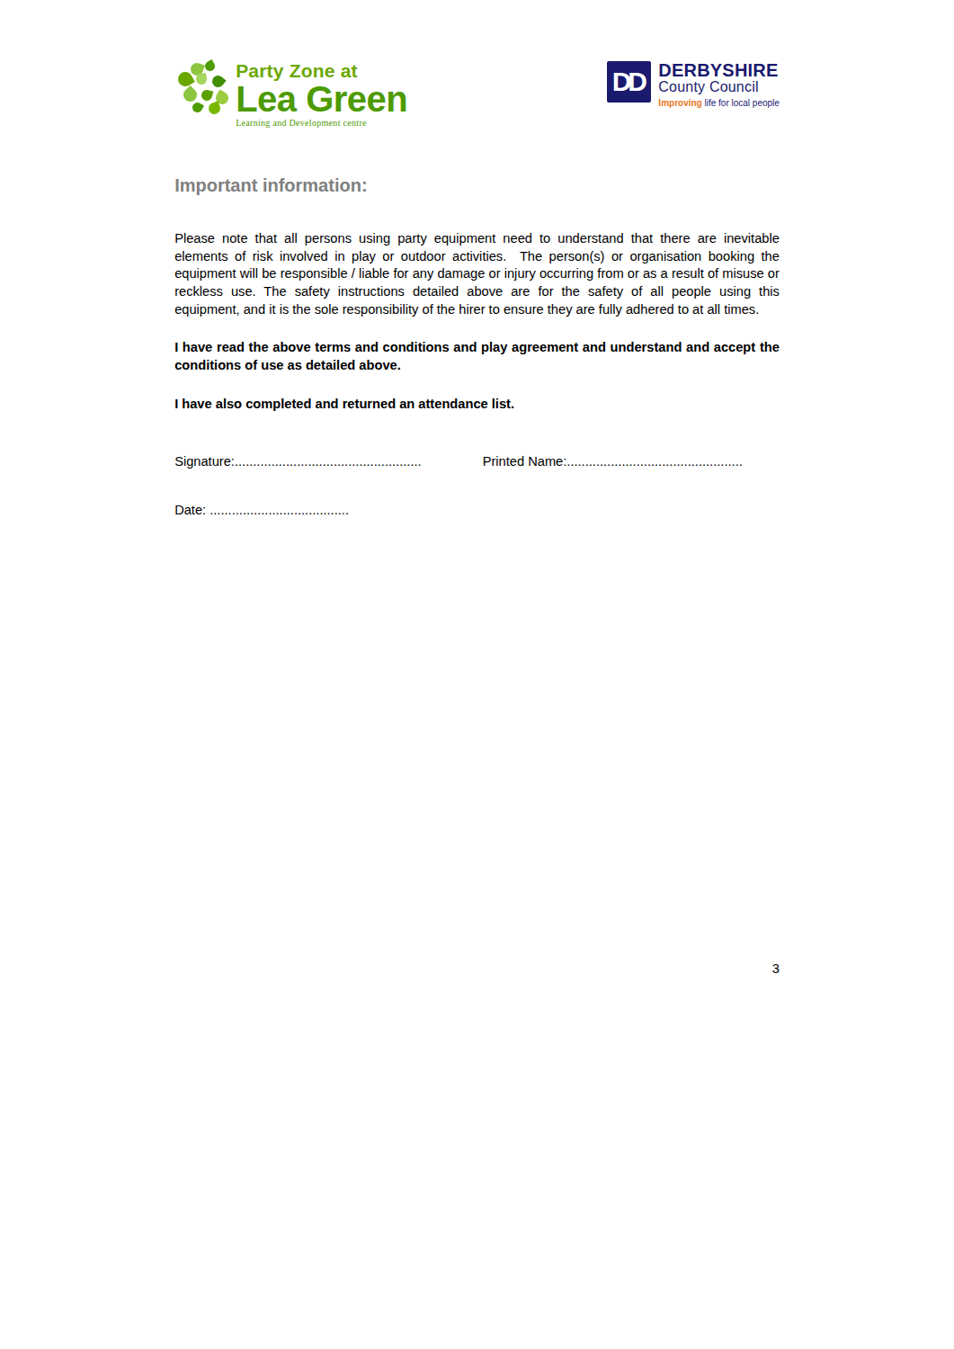Party Zone at
Lea Green
Learning and Development centre
DD
DERBYSHIRE
County Council
Improving life for local people
Important information:
Please note that all persons using party equipment need to understand that there are inevitable elements of risk involved in play or outdoor activities. The person(s) or organisation booking the equipment will be responsible / liable for any damage or injury occurring from or as a result of misuse or reckless use. The safety instructions detailed above are for the safety of all people using this equipment, and it is the sole responsibility of the hirer to ensure they are fully adhered to at all times.
I have read the above terms and conditions and play agreement and understand and accept the conditions of use as detailed above.
I have also completed and returned an attendance list.
Signature:...................................................
Printed Name:................................................
Date: ......................................
3